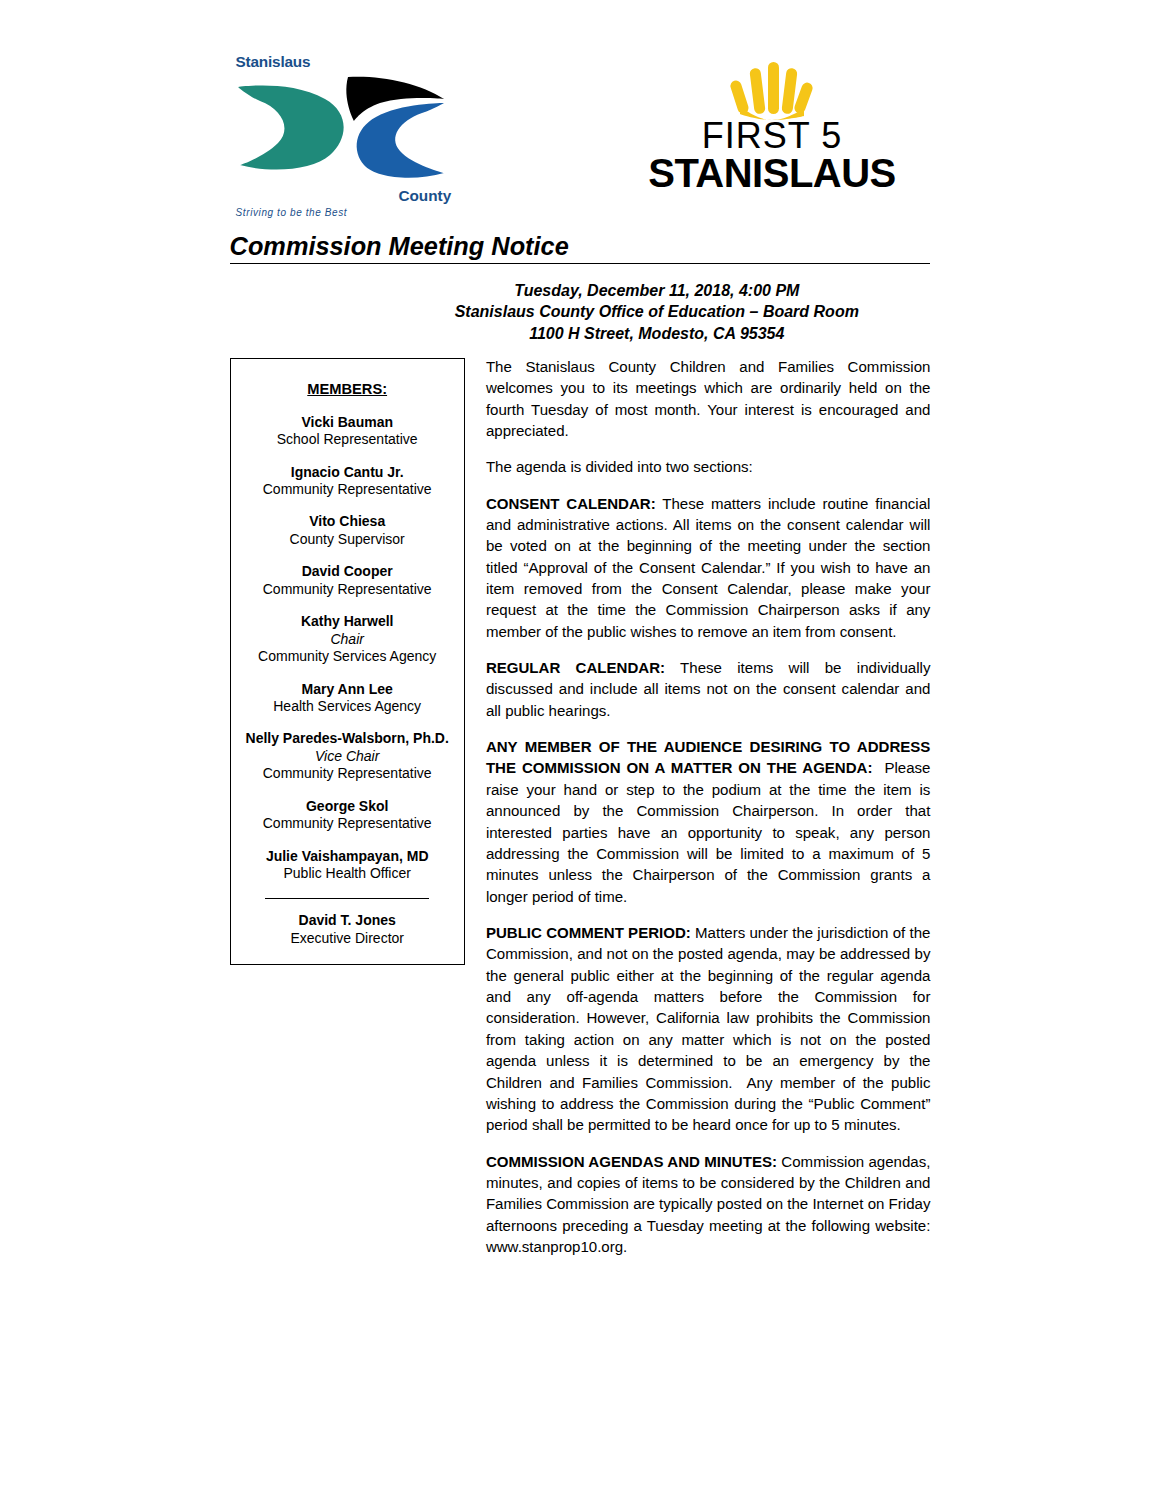Stanislaus
County
Striving to be the Best
FIRST 5
STANISLAUS
Commission Meeting Notice
Tuesday, December 11, 2018, 4:00 PM
Stanislaus County Office of Education – Board Room
1100 H Street, Modesto, CA 95354
MEMBERS:
Vicki Bauman
School Representative
Ignacio Cantu Jr.
Community Representative
Vito Chiesa
County Supervisor
David Cooper
Community Representative
Kathy Harwell
Chair
Community Services Agency
Mary Ann Lee
Health Services Agency
Nelly Paredes-Walsborn, Ph.D.
Vice Chair
Community Representative
George Skol
Community Representative
Julie Vaishampayan, MD
Public Health Officer
David T. Jones
Executive Director
The Stanislaus County Children and Families Commission welcomes you to its meetings which are ordinarily held on the fourth Tuesday of most month. Your interest is encouraged and appreciated.
The agenda is divided into two sections:
CONSENT CALENDAR: These matters include routine financial and administrative actions. All items on the consent calendar will be voted on at the beginning of the meeting under the section titled “Approval of the Consent Calendar.” If you wish to have an item removed from the Consent Calendar, please make your request at the time the Commission Chairperson asks if any member of the public wishes to remove an item from consent.
REGULAR CALENDAR: These items will be individually discussed and include all items not on the consent calendar and all public hearings.
ANY MEMBER OF THE AUDIENCE DESIRING TO ADDRESS THE COMMISSION ON A MATTER ON THE AGENDA: Please raise your hand or step to the podium at the time the item is announced by the Commission Chairperson. In order that interested parties have an opportunity to speak, any person addressing the Commission will be limited to a maximum of 5 minutes unless the Chairperson of the Commission grants a longer period of time.
PUBLIC COMMENT PERIOD: Matters under the jurisdiction of the Commission, and not on the posted agenda, may be addressed by the general public either at the beginning of the regular agenda and any off-agenda matters before the Commission for consideration. However, California law prohibits the Commission from taking action on any matter which is not on the posted agenda unless it is determined to be an emergency by the Children and Families Commission. Any member of the public wishing to address the Commission during the “Public Comment” period shall be permitted to be heard once for up to 5 minutes.
COMMISSION AGENDAS AND MINUTES: Commission agendas, minutes, and copies of items to be considered by the Children and Families Commission are typically posted on the Internet on Friday afternoons preceding a Tuesday meeting at the following website: www.stanprop10.org.